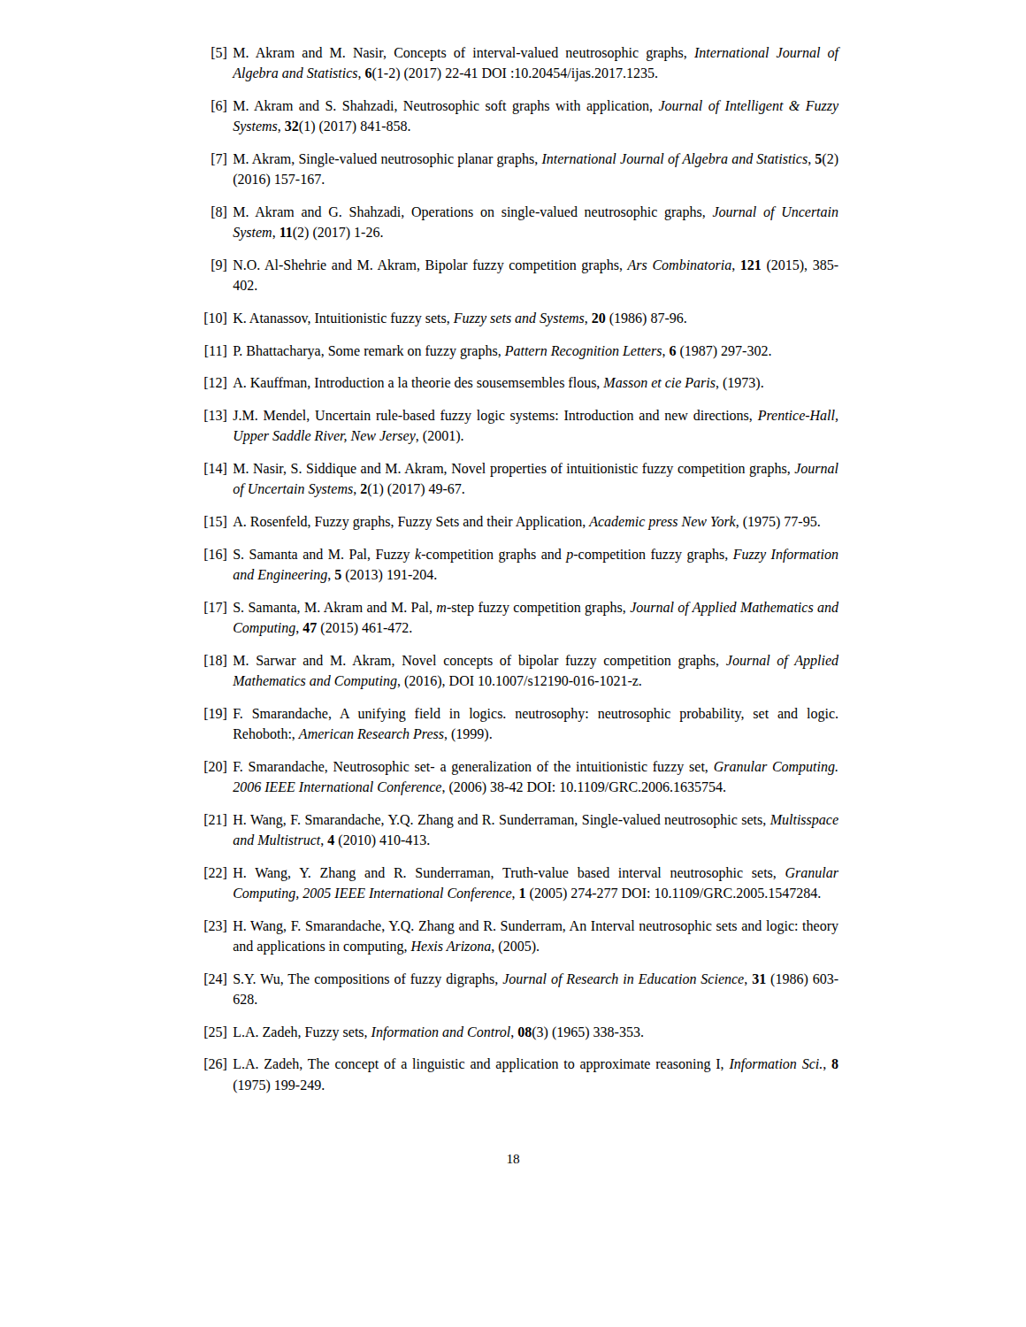[5] M. Akram and M. Nasir, Concepts of interval-valued neutrosophic graphs, International Journal of Algebra and Statistics, 6(1-2) (2017) 22-41 DOI :10.20454/ijas.2017.1235.
[6] M. Akram and S. Shahzadi, Neutrosophic soft graphs with application, Journal of Intelligent & Fuzzy Systems, 32(1) (2017) 841-858.
[7] M. Akram, Single-valued neutrosophic planar graphs, International Journal of Algebra and Statistics, 5(2) (2016) 157-167.
[8] M. Akram and G. Shahzadi, Operations on single-valued neutrosophic graphs, Journal of Uncertain System, 11(2) (2017) 1-26.
[9] N.O. Al-Shehrie and M. Akram, Bipolar fuzzy competition graphs, Ars Combinatoria, 121 (2015), 385-402.
[10] K. Atanassov, Intuitionistic fuzzy sets, Fuzzy sets and Systems, 20 (1986) 87-96.
[11] P. Bhattacharya, Some remark on fuzzy graphs, Pattern Recognition Letters, 6 (1987) 297-302.
[12] A. Kauffman, Introduction a la theorie des sousemsembles flous, Masson et cie Paris, (1973).
[13] J.M. Mendel, Uncertain rule-based fuzzy logic systems: Introduction and new directions, Prentice-Hall, Upper Saddle River, New Jersey, (2001).
[14] M. Nasir, S. Siddique and M. Akram, Novel properties of intuitionistic fuzzy competition graphs, Journal of Uncertain Systems, 2(1) (2017) 49-67.
[15] A. Rosenfeld, Fuzzy graphs, Fuzzy Sets and their Application, Academic press New York, (1975) 77-95.
[16] S. Samanta and M. Pal, Fuzzy k-competition graphs and p-competition fuzzy graphs, Fuzzy Information and Engineering, 5 (2013) 191-204.
[17] S. Samanta, M. Akram and M. Pal, m-step fuzzy competition graphs, Journal of Applied Mathematics and Computing, 47 (2015) 461-472.
[18] M. Sarwar and M. Akram, Novel concepts of bipolar fuzzy competition graphs, Journal of Applied Mathematics and Computing, (2016), DOI 10.1007/s12190-016-1021-z.
[19] F. Smarandache, A unifying field in logics. neutrosophy: neutrosophic probability, set and logic. Rehoboth:, American Research Press, (1999).
[20] F. Smarandache, Neutrosophic set- a generalization of the intuitionistic fuzzy set, Granular Computing. 2006 IEEE International Conference, (2006) 38-42 DOI: 10.1109/GRC.2006.1635754.
[21] H. Wang, F. Smarandache, Y.Q. Zhang and R. Sunderraman, Single-valued neutrosophic sets, Multisspace and Multistruct, 4 (2010) 410-413.
[22] H. Wang, Y. Zhang and R. Sunderraman, Truth-value based interval neutrosophic sets, Granular Computing, 2005 IEEE International Conference, 1 (2005) 274-277 DOI: 10.1109/GRC.2005.1547284.
[23] H. Wang, F. Smarandache, Y.Q. Zhang and R. Sunderram, An Interval neutrosophic sets and logic: theory and applications in computing, Hexis Arizona, (2005).
[24] S.Y. Wu, The compositions of fuzzy digraphs, Journal of Research in Education Science, 31 (1986) 603-628.
[25] L.A. Zadeh, Fuzzy sets, Information and Control, 08(3) (1965) 338-353.
[26] L.A. Zadeh, The concept of a linguistic and application to approximate reasoning I, Information Sci., 8 (1975) 199-249.
18